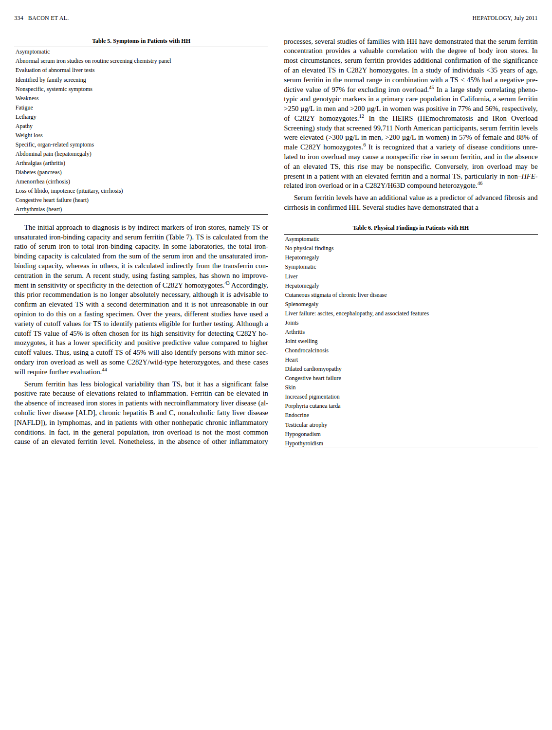334 BACON ET AL.
HEPATOLOGY, July 2011
Table 5. Symptoms in Patients with HH
| Asymptomatic |
| Abnormal serum iron studies on routine screening chemistry panel |
| Evaluation of abnormal liver tests |
| Identified by family screening |
| Nonspecific, systemic symptoms |
| Weakness |
| Fatigue |
| Lethargy |
| Apathy |
| Weight loss |
| Specific, organ-related symptoms |
| Abdominal pain (hepatomegaly) |
| Arthralgias (arthritis) |
| Diabetes (pancreas) |
| Amenorrhea (cirrhosis) |
| Loss of libido, impotence (pituitary, cirrhosis) |
| Congestive heart failure (heart) |
| Arrhythmias (heart) |
The initial approach to diagnosis is by indirect markers of iron stores, namely TS or unsaturated iron-binding capacity and serum ferritin (Table 7). TS is calculated from the ratio of serum iron to total iron-binding capacity. In some laboratories, the total iron-binding capacity is calculated from the sum of the serum iron and the unsaturated iron-binding capacity, whereas in others, it is calculated indirectly from the transferrin concentration in the serum. A recent study, using fasting samples, has shown no improvement in sensitivity or specificity in the detection of C282Y homozygotes.43 Accordingly, this prior recommendation is no longer absolutely necessary, although it is advisable to confirm an elevated TS with a second determination and it is not unreasonable in our opinion to do this on a fasting specimen. Over the years, different studies have used a variety of cutoff values for TS to identify patients eligible for further testing. Although a cutoff TS value of 45% is often chosen for its high sensitivity for detecting C282Y homozygotes, it has a lower specificity and positive predictive value compared to higher cutoff values. Thus, using a cutoff TS of 45% will also identify persons with minor secondary iron overload as well as some C282Y/wild-type heterozygotes, and these cases will require further evaluation.44
Serum ferritin has less biological variability than TS, but it has a significant false positive rate because of elevations related to inflammation. Ferritin can be elevated in the absence of increased iron stores in patients with necroinflammatory liver disease (alcoholic liver disease [ALD], chronic hepatitis B and C, nonalcoholic fatty liver disease [NAFLD]), in lymphomas, and in patients with other nonhepatic chronic inflammatory conditions. In fact, in the general population, iron overload is not the most common cause of an elevated ferritin level. Nonetheless, in the absence of other inflammatory processes, several studies of families with HH have demonstrated that the serum ferritin concentration provides a valuable correlation with the degree of body iron stores. In most circumstances, serum ferritin provides additional confirmation of the significance of an elevated TS in C282Y homozygotes. In a study of individuals <35 years of age, serum ferritin in the normal range in combination with a TS < 45% had a negative predictive value of 97% for excluding iron overload.45 In a large study correlating phenotypic and genotypic markers in a primary care population in California, a serum ferritin >250 µg/L in men and >200 µg/L in women was positive in 77% and 56%, respectively, of C282Y homozygotes.12 In the HEIRS (HEmochromatosis and IRon Overload Screening) study that screened 99,711 North American participants, serum ferritin levels were elevated (>300 µg/L in men, >200 µg/L in women) in 57% of female and 88% of male C282Y homozygotes.6 It is recognized that a variety of disease conditions unrelated to iron overload may cause a nonspecific rise in serum ferritin, and in the absence of an elevated TS, this rise may be nonspecific. Conversely, iron overload may be present in a patient with an elevated ferritin and a normal TS, particularly in non–HFE-related iron overload or in a C282Y/H63D compound heterozygote.46
Serum ferritin levels have an additional value as a predictor of advanced fibrosis and cirrhosis in confirmed HH. Several studies have demonstrated that a
Table 6. Physical Findings in Patients with HH
| Asymptomatic |
| No physical findings |
| Hepatomegaly |
| Symptomatic |
| Liver |
| Hepatomegaly |
| Cutaneous stigmata of chronic liver disease |
| Splenomegaly |
| Liver failure: ascites, encephalopathy, and associated features |
| Joints |
| Arthritis |
| Joint swelling |
| Chondrocalcinosis |
| Heart |
| Dilated cardiomyopathy |
| Congestive heart failure |
| Skin |
| Increased pigmentation |
| Porphyria cutanea tarda |
| Endocrine |
| Testicular atrophy |
| Hypogonadism |
| Hypothyroidism |